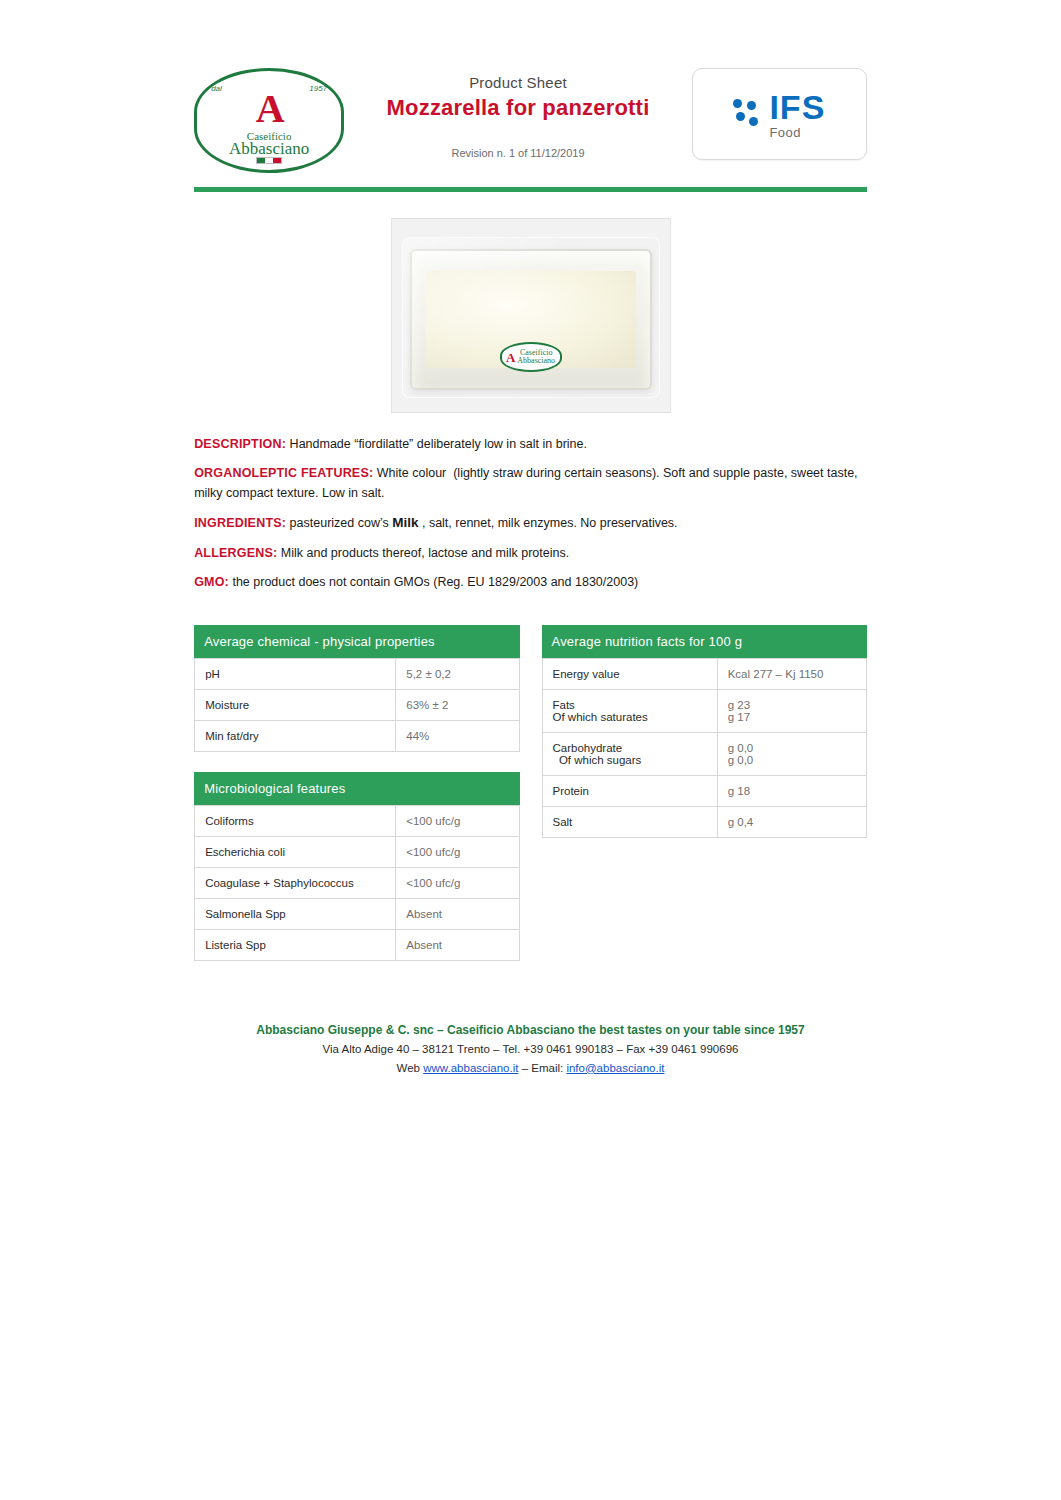dal 1957 A Caseificio Abbasciano
Product Sheet
Mozzarella for panzerotti
Revision n. 1 of 11/12/2019
IFS
Food
Abbasciano
A Caseificio
Abbasciano
DESCRIPTION: Handmade “fiordilatte” deliberately low in salt in brine.
ORGANOLEPTIC FEATURES: White colour (lightly straw during certain seasons). Soft and supple paste, sweet taste, milky compact texture. Low in salt.
INGREDIENTS: pasteurized cow’s Milk , salt, rennet, milk enzymes. No preservatives.
ALLERGENS: Milk and products thereof, lactose and milk proteins.
GMO: the product does not contain GMOs (Reg. EU 1829/2003 and 1830/2003)
Average chemical - physical properties
| pH | 5,2 ± 0,2 |
| Moisture | 63% ± 2 |
| Min fat/dry | 44% |
Microbiological features
| Coliforms | <100 ufc/g |
| Escherichia coli | <100 ufc/g |
| Coagulase + Staphylococcus | <100 ufc/g |
| Salmonella Spp | Absent |
| Listeria Spp | Absent |
Average nutrition facts for 100 g
| Energy value | Kcal 277 – Kj 1150 |
| Fats Of which saturates | g 23 g 17 |
| Carbohydrate Of which sugars | g 0,0 g 0,0 |
| Protein | g 18 |
| Salt | g 0,4 |
Abbasciano Giuseppe & C. snc – Caseificio Abbasciano the best tastes on your table since 1957
Via Alto Adige 40 – 38121 Trento – Tel. +39 0461 990183 – Fax +39 0461 990696
Web www.abbasciano.it – Email: info@abbasciano.it